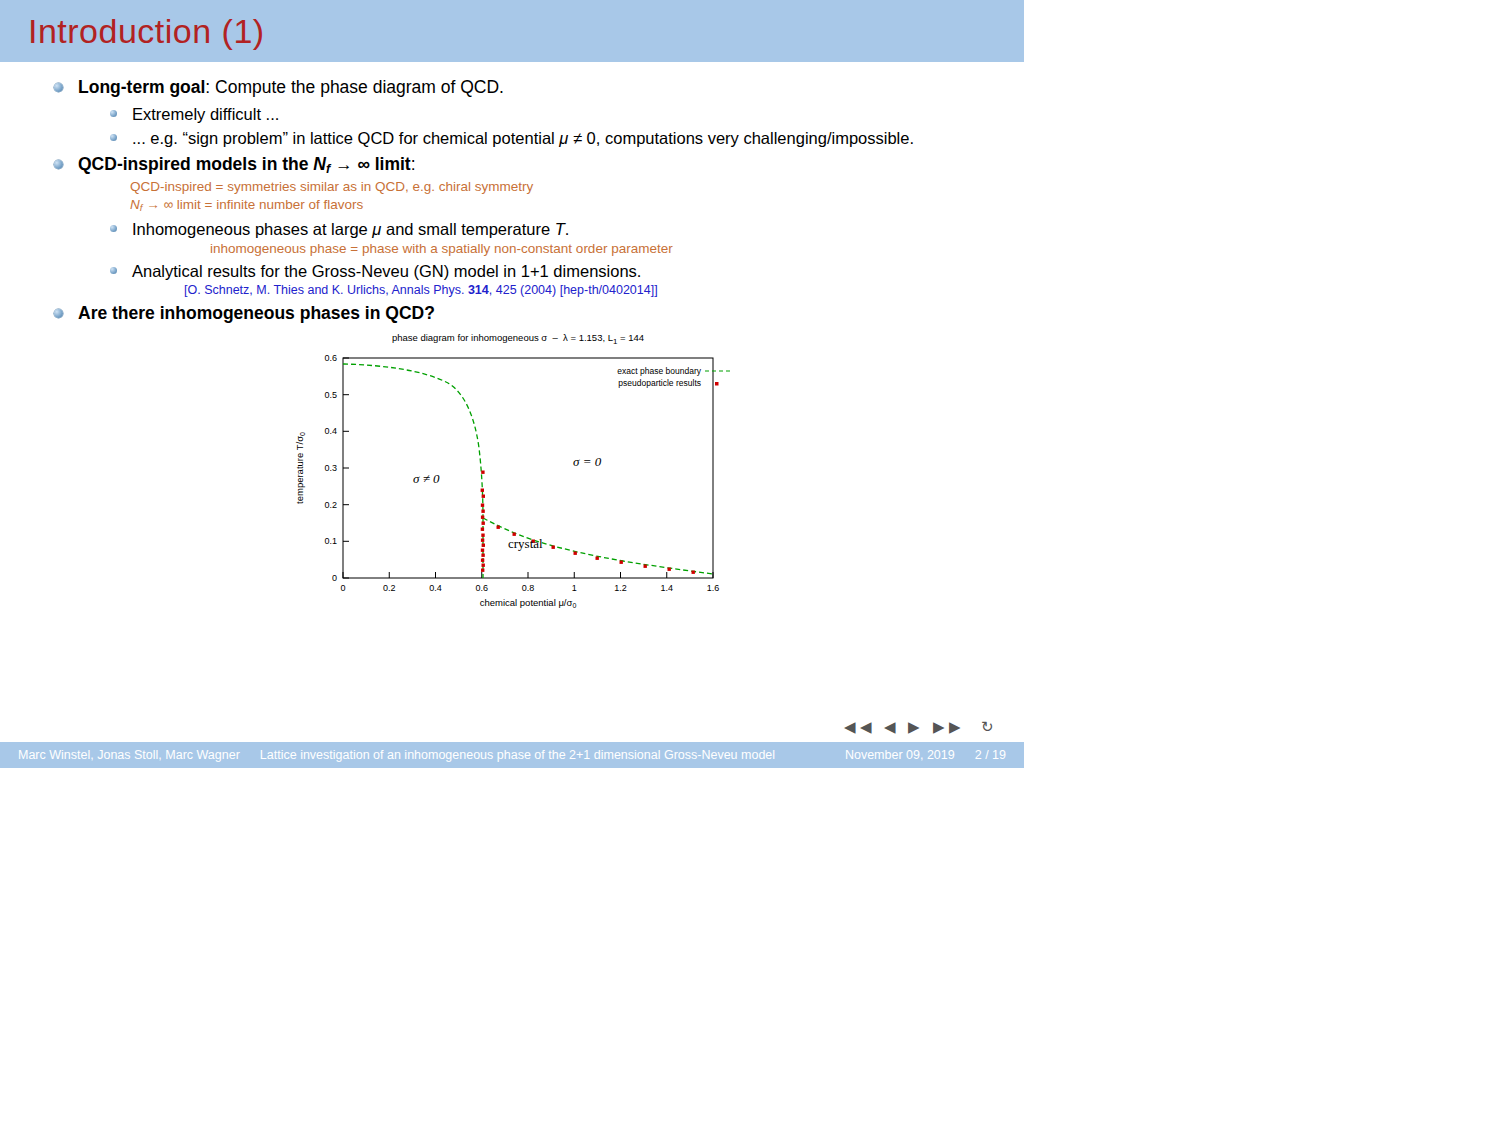Introduction (1)
Long-term goal: Compute the phase diagram of QCD.
Extremely difficult ...
... e.g. “sign problem” in lattice QCD for chemical potential μ ≠ 0, computations very challenging/impossible.
QCD-inspired models in the Nf → ∞ limit:
QCD-inspired = symmetries similar as in QCD, e.g. chiral symmetry
Nf → ∞ limit = infinite number of flavors
Inhomogeneous phases at large μ and small temperature T.
inhomogeneous phase = phase with a spatially non-constant order parameter
Analytical results for the Gross-Neveu (GN) model in 1+1 dimensions.
[O. Schnetz, M. Thies and K. Urlichs, Annals Phys. 314, 425 (2004) [hep-th/0402014]]
Are there inhomogeneous phases in QCD?
phase diagram for inhomogeneous σ – λ = 1.153, L1 = 144
0 0.1 0.2 0.3 0.4 0.5 0.6 0 0.2 0.4 0.6 0.8 1 1.2 1.4 1.6 chemical potential μ/σ0 temperature T/σ0 exact phase boundary pseudoparticle results σ ≠ 0 σ = 0 crystal
◀◀ ◀ ▶ ▶▶ ↻
Marc Winstel, Jonas Stoll, Marc Wagner
Lattice investigation of an inhomogeneous phase of the 2+1 dimensional Gross-Neveu model
November 09, 2019
2 / 19